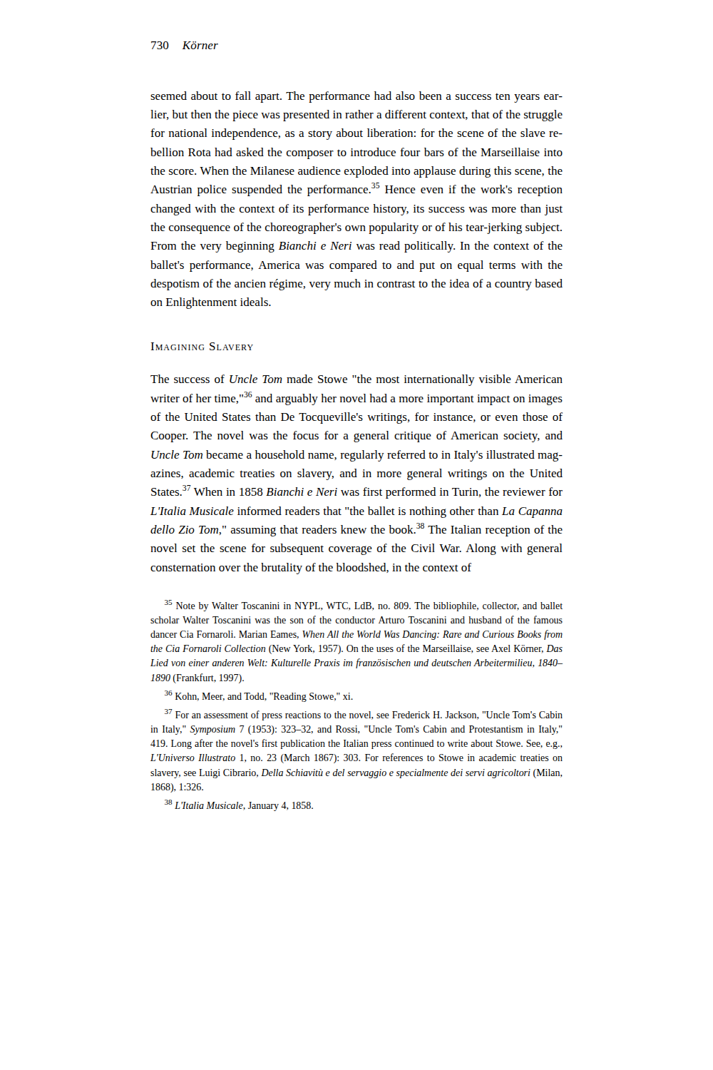730 Körner
seemed about to fall apart. The performance had also been a success ten years earlier, but then the piece was presented in rather a different context, that of the struggle for national independence, as a story about liberation: for the scene of the slave rebellion Rota had asked the composer to introduce four bars of the Marseillaise into the score. When the Milanese audience exploded into applause during this scene, the Austrian police suspended the performance.35 Hence even if the work's reception changed with the context of its performance history, its success was more than just the consequence of the choreographer's own popularity or of his tear-jerking subject. From the very beginning Bianchi e Neri was read politically. In the context of the ballet's performance, America was compared to and put on equal terms with the despotism of the ancien régime, very much in contrast to the idea of a country based on Enlightenment ideals.
Imagining Slavery
The success of Uncle Tom made Stowe "the most internationally visible American writer of her time,"36 and arguably her novel had a more important impact on images of the United States than De Tocqueville's writings, for instance, or even those of Cooper. The novel was the focus for a general critique of American society, and Uncle Tom became a household name, regularly referred to in Italy's illustrated magazines, academic treaties on slavery, and in more general writings on the United States.37 When in 1858 Bianchi e Neri was first performed in Turin, the reviewer for L'Italia Musicale informed readers that "the ballet is nothing other than La Capanna dello Zio Tom," assuming that readers knew the book.38 The Italian reception of the novel set the scene for subsequent coverage of the Civil War. Along with general consternation over the brutality of the bloodshed, in the context of
35 Note by Walter Toscanini in NYPL, WTC, LdB, no. 809. The bibliophile, collector, and ballet scholar Walter Toscanini was the son of the conductor Arturo Toscanini and husband of the famous dancer Cia Fornaroli. Marian Eames, When All the World Was Dancing: Rare and Curious Books from the Cia Fornaroli Collection (New York, 1957). On the uses of the Marseillaise, see Axel Körner, Das Lied von einer anderen Welt: Kulturelle Praxis im französischen und deutschen Arbeitermilieu, 1840–1890 (Frankfurt, 1997).
36 Kohn, Meer, and Todd, "Reading Stowe," xi.
37 For an assessment of press reactions to the novel, see Frederick H. Jackson, "Uncle Tom's Cabin in Italy," Symposium 7 (1953): 323–32, and Rossi, "Uncle Tom's Cabin and Protestantism in Italy," 419. Long after the novel's first publication the Italian press continued to write about Stowe. See, e.g., L'Universo Illustrato 1, no. 23 (March 1867): 303. For references to Stowe in academic treaties on slavery, see Luigi Cibrario, Della Schiavitù e del servaggio e specialmente dei servi agricoltori (Milan, 1868), 1:326.
38 L'Italia Musicale, January 4, 1858.